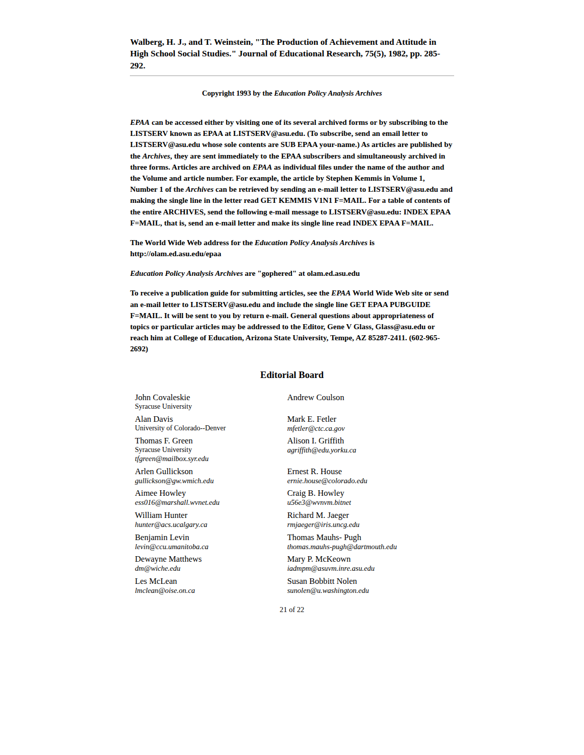Walberg, H. J., and T. Weinstein, "The Production of Achievement and Attitude in High School Social Studies." Journal of Educational Research, 75(5), 1982, pp. 285-292.
Copyright 1993 by the Education Policy Analysis Archives
EPAA can be accessed either by visiting one of its several archived forms or by subscribing to the LISTSERV known as EPAA at LISTSERV@asu.edu. (To subscribe, send an email letter to LISTSERV@asu.edu whose sole contents are SUB EPAA your-name.) As articles are published by the Archives, they are sent immediately to the EPAA subscribers and simultaneously archived in three forms. Articles are archived on EPAA as individual files under the name of the author and the Volume and article number. For example, the article by Stephen Kemmis in Volume 1, Number 1 of the Archives can be retrieved by sending an e-mail letter to LISTSERV@asu.edu and making the single line in the letter read GET KEMMIS V1N1 F=MAIL. For a table of contents of the entire ARCHIVES, send the following e-mail message to LISTSERV@asu.edu: INDEX EPAA F=MAIL, that is, send an e-mail letter and make its single line read INDEX EPAA F=MAIL.
The World Wide Web address for the Education Policy Analysis Archives is http://olam.ed.asu.edu/epaa
Education Policy Analysis Archives are "gophered" at olam.ed.asu.edu
To receive a publication guide for submitting articles, see the EPAA World Wide Web site or send an e-mail letter to LISTSERV@asu.edu and include the single line GET EPAA PUBGUIDE F=MAIL. It will be sent to you by return e-mail. General questions about appropriateness of topics or particular articles may be addressed to the Editor, Gene V Glass, Glass@asu.edu or reach him at College of Education, Arizona State University, Tempe, AZ 85287-2411. (602-965-2692)
Editorial Board
| John Covaleskie Syracuse University | Andrew Coulson |
| Alan Davis University of Colorado--Denver | Mark E. Fetler mfetler@ctc.ca.gov |
| Thomas F. Green Syracuse University tfgreen@mailbox.syr.edu | Alison I. Griffith agriffith@edu.yorku.ca |
| Arlen Gullickson gullickson@gw.wmich.edu | Ernest R. House ernie.house@colorado.edu |
| Aimee Howley ess016@marshall.wvnet.edu | Craig B. Howley u56e3@wvnvm.bitnet |
| William Hunter hunter@acs.ucalgary.ca | Richard M. Jaeger rmjaeger@iris.uncg.edu |
| Benjamin Levin levin@ccu.umanitoba.ca | Thomas Mauhs- Pugh thomas.mauhs-pugh@dartmouth.edu |
| Dewayne Matthews dm@wiche.edu | Mary P. McKeown iadmpm@asuvm.inre.asu.edu |
| Les McLean lmclean@oise.on.ca | Susan Bobbitt Nolen sunolen@u.washington.edu |
21 of 22